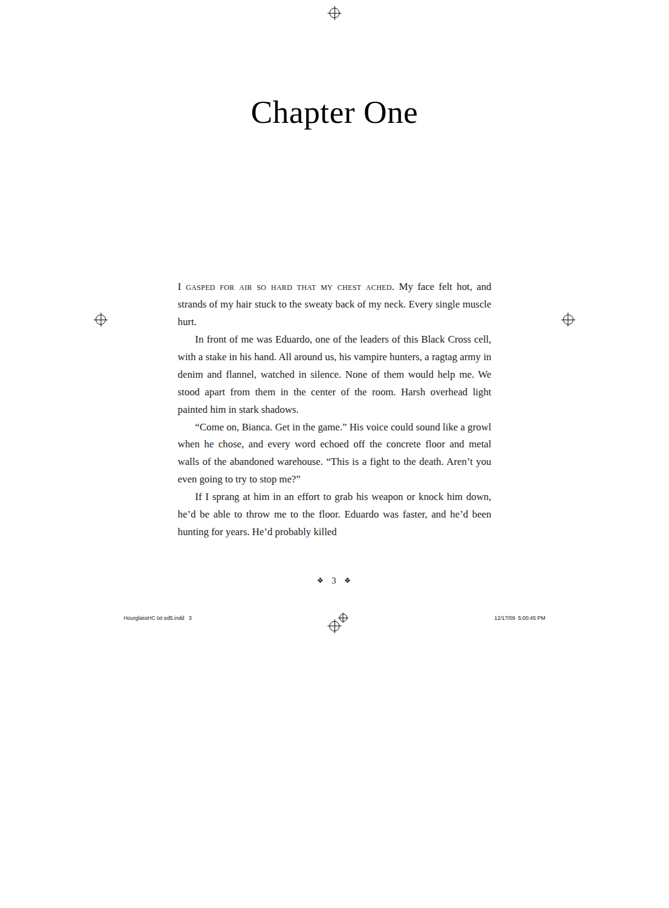Chapter One
I gasped for air so hard that my chest ached. My face felt hot, and strands of my hair stuck to the sweaty back of my neck. Every single muscle hurt.
In front of me was Eduardo, one of the leaders of this Black Cross cell, with a stake in his hand. All around us, his vampire hunters, a ragtag army in denim and flannel, watched in silence. None of them would help me. We stood apart from them in the center of the room. Harsh overhead light painted him in stark shadows.
“Come on, Bianca. Get in the game.” His voice could sound like a growl when he chose, and every word echoed off the concrete floor and metal walls of the abandoned warehouse. “This is a fight to the death. Aren’t you even going to try to stop me?”
If I sprang at him in an effort to grab his weapon or knock him down, he’d be able to throw me to the floor. Eduardo was faster, and he’d been hunting for years. He’d probably killed
❖3❖
HourglassHC txt ed5.indd 3 12/17/09 5:00:45 PM